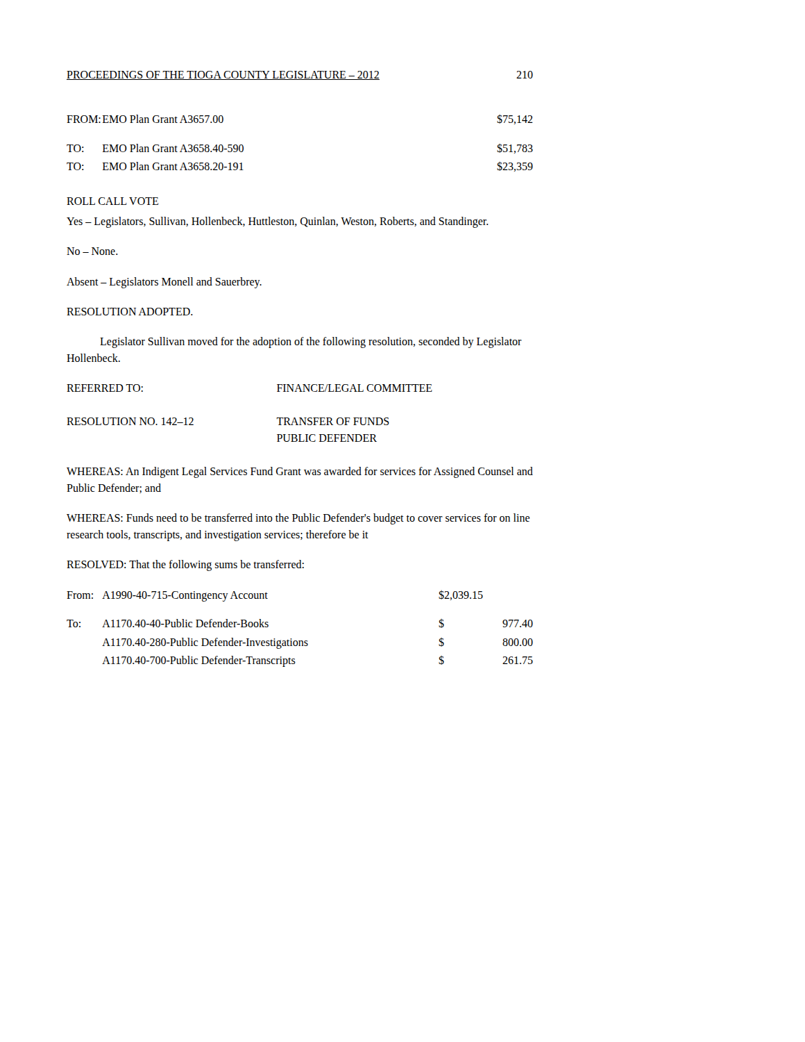PROCEEDINGS OF THE TIOGA COUNTY LEGISLATURE – 2012 210
| FROM: | EMO Plan Grant A3657.00 | $75,142 |
| TO: | EMO Plan Grant A3658.40-590 | $51,783 |
| TO: | EMO Plan Grant A3658.20-191 | $23,359 |
ROLL CALL VOTE
Yes – Legislators, Sullivan, Hollenbeck, Huttleston, Quinlan, Weston, Roberts, and Standinger.
No – None.
Absent – Legislators Monell and Sauerbrey.
RESOLUTION ADOPTED.
Legislator Sullivan moved for the adoption of the following resolution, seconded by Legislator Hollenbeck.
REFERRED TO:
FINANCE/LEGAL COMMITTEE
RESOLUTION NO. 142–12
TRANSFER OF FUNDS
PUBLIC DEFENDER
WHEREAS: An Indigent Legal Services Fund Grant was awarded for services for Assigned Counsel and Public Defender; and
WHEREAS: Funds need to be transferred into the Public Defender's budget to cover services for on line research tools, transcripts, and investigation services; therefore be it
RESOLVED: That the following sums be transferred:
| From: | A1990-40-715-Contingency Account | $2,039.15 |
| To: | A1170.40-40-Public Defender-Books | $ | 977.40 |
| | A1170.40-280-Public Defender-Investigations | $ | 800.00 |
| | A1170.40-700-Public Defender-Transcripts | $ | 261.75 |